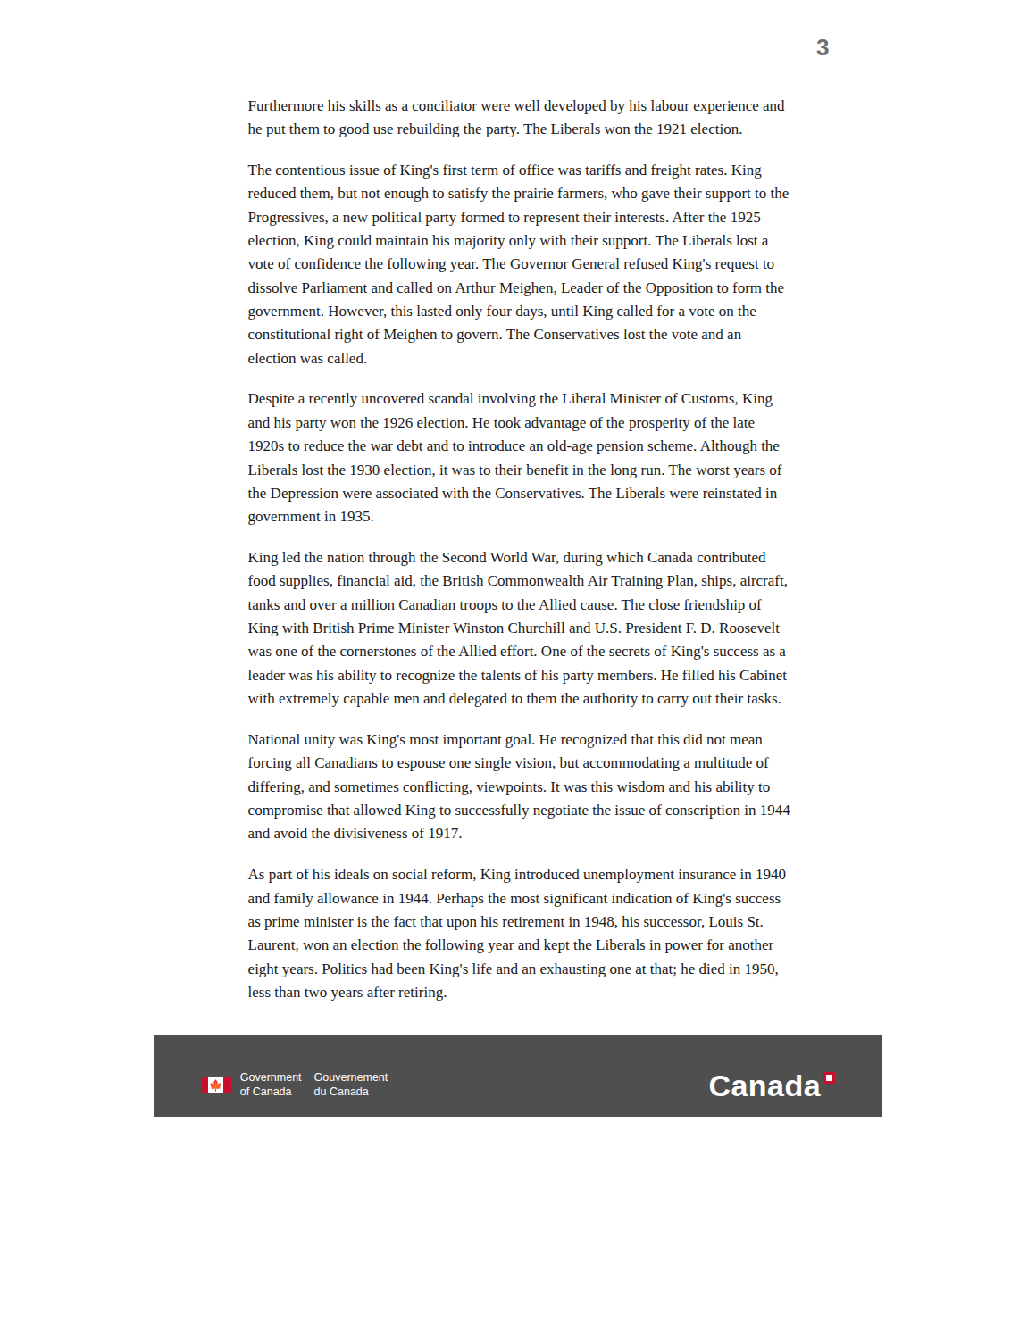3
Furthermore his skills as a conciliator were well developed by his labour experience and he put them to good use rebuilding the party. The Liberals won the 1921 election.
The contentious issue of King's first term of office was tariffs and freight rates. King reduced them, but not enough to satisfy the prairie farmers, who gave their support to the Progressives, a new political party formed to represent their interests. After the 1925 election, King could maintain his majority only with their support. The Liberals lost a vote of confidence the following year. The Governor General refused King's request to dissolve Parliament and called on Arthur Meighen, Leader of the Opposition to form the government. However, this lasted only four days, until King called for a vote on the constitutional right of Meighen to govern. The Conservatives lost the vote and an election was called.
Despite a recently uncovered scandal involving the Liberal Minister of Customs, King and his party won the 1926 election. He took advantage of the prosperity of the late 1920s to reduce the war debt and to introduce an old-age pension scheme. Although the Liberals lost the 1930 election, it was to their benefit in the long run. The worst years of the Depression were associated with the Conservatives. The Liberals were reinstated in government in 1935.
King led the nation through the Second World War, during which Canada contributed food supplies, financial aid, the British Commonwealth Air Training Plan, ships, aircraft, tanks and over a million Canadian troops to the Allied cause. The close friendship of King with British Prime Minister Winston Churchill and U.S. President F. D. Roosevelt was one of the cornerstones of the Allied effort. One of the secrets of King's success as a leader was his ability to recognize the talents of his party members. He filled his Cabinet with extremely capable men and delegated to them the authority to carry out their tasks.
National unity was King's most important goal. He recognized that this did not mean forcing all Canadians to espouse one single vision, but accommodating a multitude of differing, and sometimes conflicting, viewpoints. It was this wisdom and his ability to compromise that allowed King to successfully negotiate the issue of conscription in 1944 and avoid the divisiveness of 1917.
As part of his ideals on social reform, King introduced unemployment insurance in 1940 and family allowance in 1944. Perhaps the most significant indication of King's success as prime minister is the fact that upon his retirement in 1948, his successor, Louis St. Laurent, won an election the following year and kept the Liberals in power for another eight years. Politics had been King's life and an exhausting one at that; he died in 1950, less than two years after retiring.
🍁
Government
of Canada
Gouvernement
du Canada
Canada